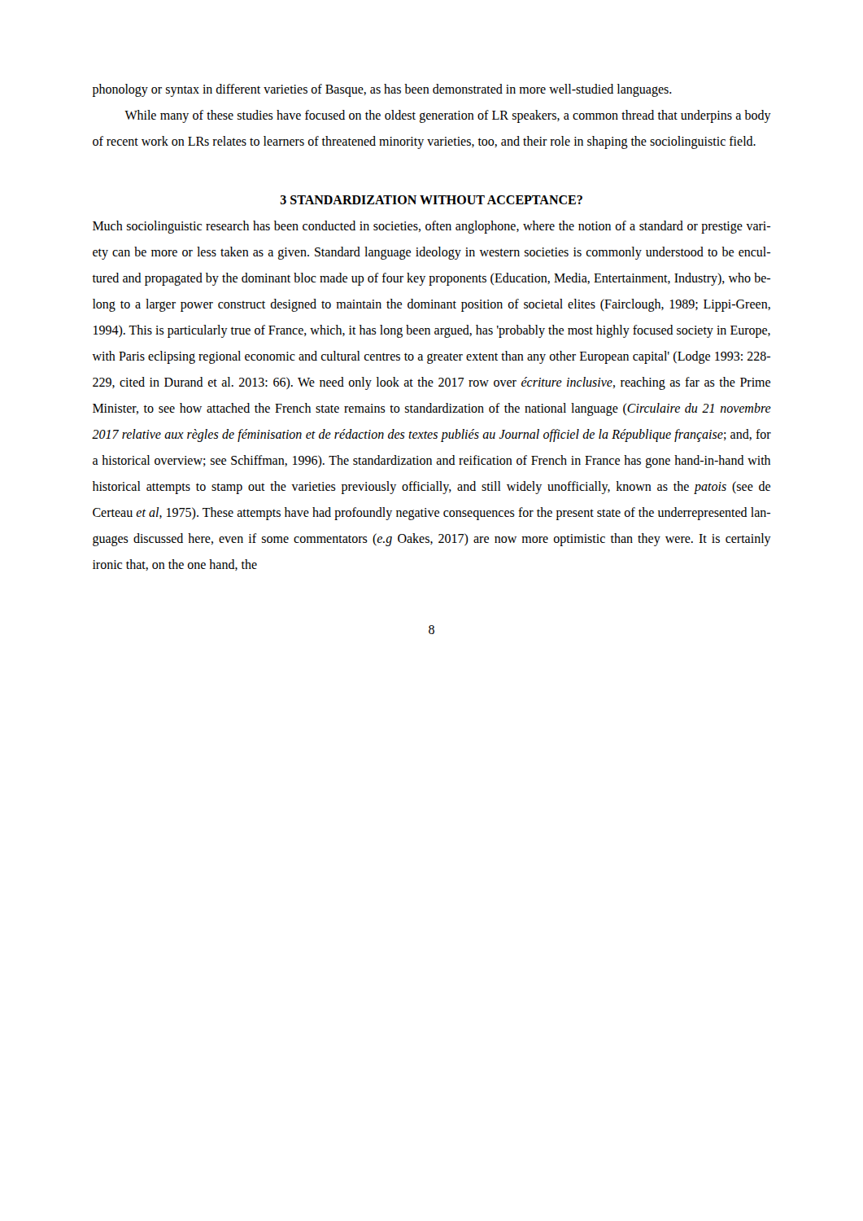phonology or syntax in different varieties of Basque, as has been demonstrated in more well-studied languages.
While many of these studies have focused on the oldest generation of LR speakers, a common thread that underpins a body of recent work on LRs relates to learners of threatened minority varieties, too, and their role in shaping the sociolinguistic field.
3 Standardization without Acceptance?
Much sociolinguistic research has been conducted in societies, often anglophone, where the notion of a standard or prestige variety can be more or less taken as a given. Standard language ideology in western societies is commonly understood to be encultured and propagated by the dominant bloc made up of four key proponents (Education, Media, Entertainment, Industry), who belong to a larger power construct designed to maintain the dominant position of societal elites (Fairclough, 1989; Lippi-Green, 1994). This is particularly true of France, which, it has long been argued, has 'probably the most highly focused society in Europe, with Paris eclipsing regional economic and cultural centres to a greater extent than any other European capital' (Lodge 1993: 228-229, cited in Durand et al. 2013: 66). We need only look at the 2017 row over écriture inclusive, reaching as far as the Prime Minister, to see how attached the French state remains to standardization of the national language (Circulaire du 21 novembre 2017 relative aux règles de féminisation et de rédaction des textes publiés au Journal officiel de la République française; and, for a historical overview; see Schiffman, 1996). The standardization and reification of French in France has gone hand-in-hand with historical attempts to stamp out the varieties previously officially, and still widely unofficially, known as the patois (see de Certeau et al, 1975). These attempts have had profoundly negative consequences for the present state of the underrepresented languages discussed here, even if some commentators (e.g Oakes, 2017) are now more optimistic than they were. It is certainly ironic that, on the one hand, the
8